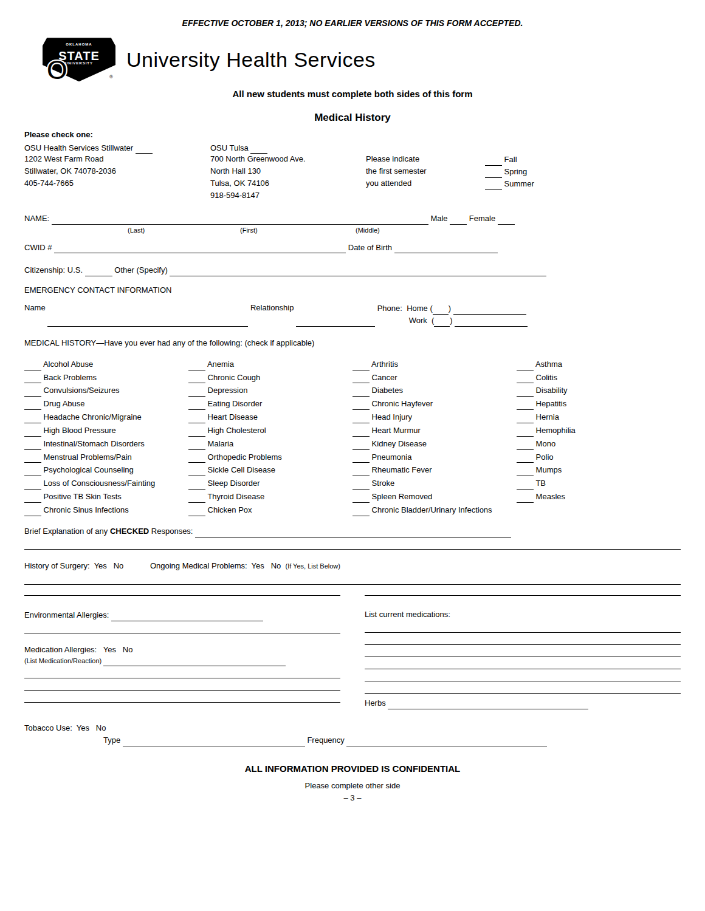EFFECTIVE OCTOBER 1, 2013; NO EARLIER VERSIONS OF THIS FORM ACCEPTED.
OKLAHOMA
STATE
UNIVERSITY
O
®
University Health Services
All new students must complete both sides of this form
Medical History
Please check one:
| OSU Health Services Stillwater | OSU Tulsa | | |
| 1202 West Farm Road | 700 North Greenwood Ave. | Please indicate | Fall |
| Stillwater, OK 74078-2036 | North Hall 130 | the first semester | Spring |
| 405-744-7665 | Tulsa, OK 74106 | you attended | Summer |
| | 918-594-8147 | | |
NAME: Male Female
(Last) (First) (Middle)
CWID # Date of Birth
Citizenship: U.S. Other (Specify)
EMERGENCY CONTACT INFORMATION
Name Relationship Phone: Home ( )
Work ( )
MEDICAL HISTORY—Have you ever had any of the following: (check if applicable)
| Alcohol Abuse | Anemia | Arthritis | Asthma |
| Back Problems | Chronic Cough | Cancer | Colitis |
| Convulsions/Seizures | Depression | Diabetes | Disability |
| Drug Abuse | Eating Disorder | Chronic Hayfever | Hepatitis |
| Headache Chronic/Migraine | Heart Disease | Head Injury | Hernia |
| High Blood Pressure | High Cholesterol | Heart Murmur | Hemophilia |
| Intestinal/Stomach Disorders | Malaria | Kidney Disease | Mono |
| Menstrual Problems/Pain | Orthopedic Problems | Pneumonia | Polio |
| Psychological Counseling | Sickle Cell Disease | Rheumatic Fever | Mumps |
| Loss of Consciousness/Fainting | Sleep Disorder | Stroke | TB |
| Positive TB Skin Tests | Thyroid Disease | Spleen Removed | Measles |
| Chronic Sinus Infections | Chicken Pox | Chronic Bladder/Urinary Infections |
Brief Explanation of any CHECKED Responses:
History of Surgery: Yes No Ongoing Medical Problems: Yes No (If Yes, List Below)
Environmental Allergies:
Medication Allergies: Yes No
(List Medication/Reaction)
List current medications:
Herbs
Tobacco Use: Yes No
Type Frequency
ALL INFORMATION PROVIDED IS CONFIDENTIAL
Please complete other side
– 3 –